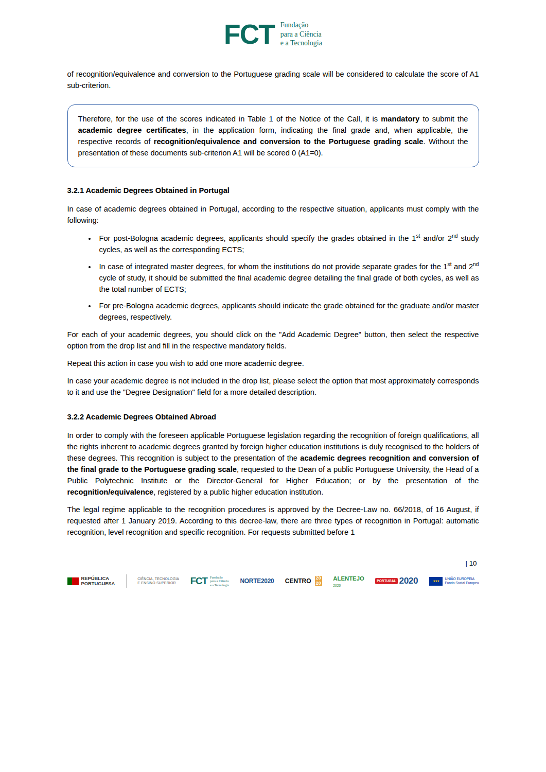FCT Fundação
para a Ciência
e a Tecnologia
of recognition/equivalence and conversion to the Portuguese grading scale will be considered to calculate the score of A1 sub-criterion.
Therefore, for the use of the scores indicated in Table 1 of the Notice of the Call, it is mandatory to submit the academic degree certificates, in the application form, indicating the final grade and, when applicable, the respective records of recognition/equivalence and conversion to the Portuguese grading scale. Without the presentation of these documents sub-criterion A1 will be scored 0 (A1=0).
3.2.1 Academic Degrees Obtained in Portugal
In case of academic degrees obtained in Portugal, according to the respective situation, applicants must comply with the following:
For post-Bologna academic degrees, applicants should specify the grades obtained in the 1st and/or 2nd study cycles, as well as the corresponding ECTS;
In case of integrated master degrees, for whom the institutions do not provide separate grades for the 1st and 2nd cycle of study, it should be submitted the final academic degree detailing the final grade of both cycles, as well as the total number of ECTS;
For pre-Bologna academic degrees, applicants should indicate the grade obtained for the graduate and/or master degrees, respectively.
For each of your academic degrees, you should click on the "Add Academic Degree" button, then select the respective option from the drop list and fill in the respective mandatory fields.
Repeat this action in case you wish to add one more academic degree.
In case your academic degree is not included in the drop list, please select the option that most approximately corresponds to it and use the "Degree Designation" field for a more detailed description.
3.2.2 Academic Degrees Obtained Abroad
In order to comply with the foreseen applicable Portuguese legislation regarding the recognition of foreign qualifications, all the rights inherent to academic degrees granted by foreign higher education institutions is duly recognised to the holders of these degrees. This recognition is subject to the presentation of the academic degrees recognition and conversion of the final grade to the Portuguese grading scale, requested to the Dean of a public Portuguese University, the Head of a Public Polytechnic Institute or the Director-General for Higher Education; or by the presentation of the recognition/equivalence, registered by a public higher education institution.
The legal regime applicable to the recognition procedures is approved by the Decree-Law no. 66/2018, of 16 August, if requested after 1 January 2019. According to this decree-law, there are three types of recognition in Portugal: automatic recognition, level recognition and specific recognition. For requests submitted before 1
| 10
REPÚBLICA
PORTUGUESA
CIÊNCIA, TECNOLOGIA
E ENSINO SUPERIOR
FCT Fundação
para a Ciência
e a Tecnologia
NORTE2020
CENTRO 20
20
ALENTEJO2020
PORTUGAL 2020
UNIÃO EUROPEIA
Fundo Social Europeu